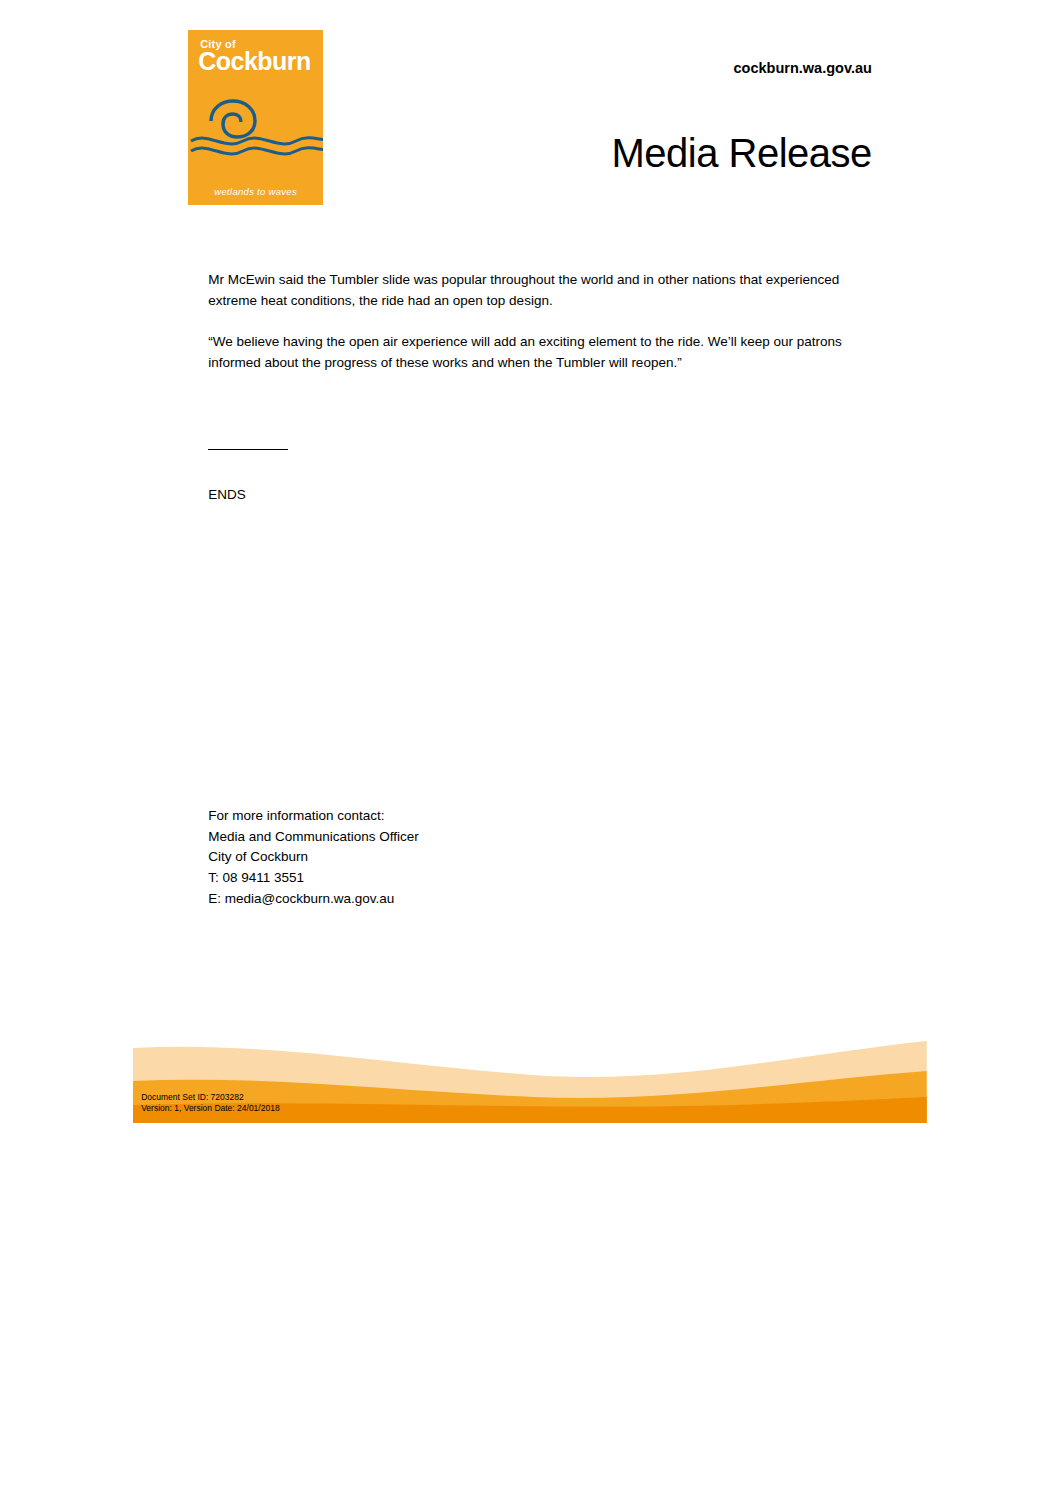City of
Cockburn
wetlands to waves
cockburn.wa.gov.au
Media Release
Mr McEwin said the Tumbler slide was popular throughout the world and in other nations that experienced extreme heat conditions, the ride had an open top design.
“We believe having the open air experience will add an exciting element to the ride. We’ll keep our patrons informed about the progress of these works and when the Tumbler will reopen.”
ENDS
For more information contact:
Media and Communications Officer
City of Cockburn
T: 08 9411 3551
E: media@cockburn.wa.gov.au
Document Set ID: 7203282
Version: 1, Version Date: 24/01/2018